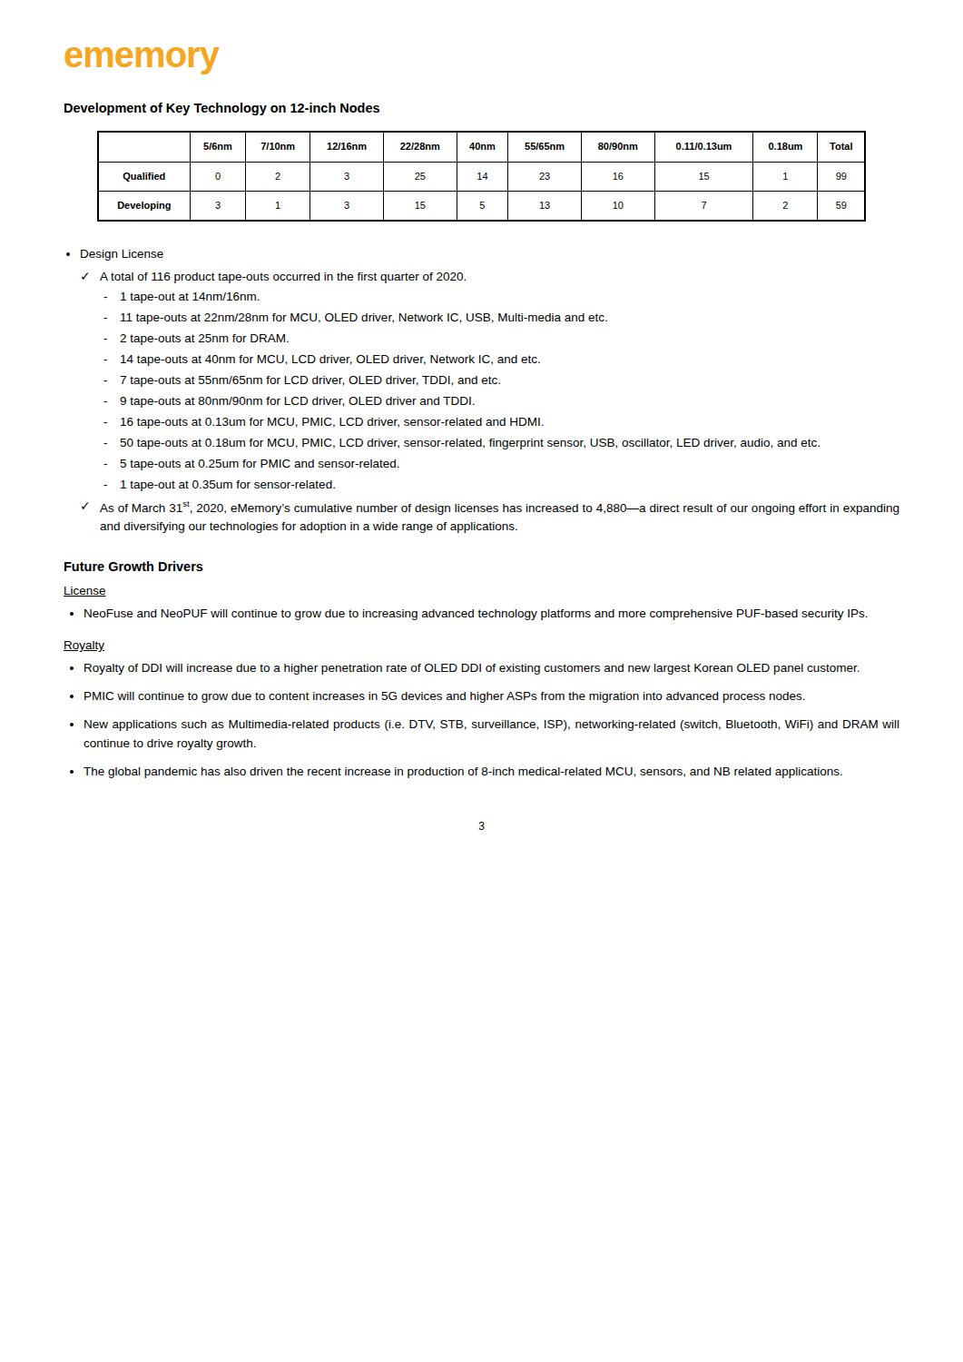ememory
Development of Key Technology on 12-inch Nodes
| | 5/6nm | 7/10nm | 12/16nm | 22/28nm | 40nm | 55/65nm | 80/90nm | 0.11/0.13um | 0.18um | Total |
| --- | --- | --- | --- | --- | --- | --- | --- | --- | --- | --- |
| Qualified | 0 | 2 | 3 | 25 | 14 | 23 | 16 | 15 | 1 | 99 |
| Developing | 3 | 1 | 3 | 15 | 5 | 13 | 10 | 7 | 2 | 59 |
Design License
A total of 116 product tape-outs occurred in the first quarter of 2020.
1 tape-out at 14nm/16nm.
11 tape-outs at 22nm/28nm for MCU, OLED driver, Network IC, USB, Multi-media and etc.
2 tape-outs at 25nm for DRAM.
14 tape-outs at 40nm for MCU, LCD driver, OLED driver, Network IC, and etc.
7 tape-outs at 55nm/65nm for LCD driver, OLED driver, TDDI, and etc.
9 tape-outs at 80nm/90nm for LCD driver, OLED driver and TDDI.
16 tape-outs at 0.13um for MCU, PMIC, LCD driver, sensor-related and HDMI.
50 tape-outs at 0.18um for MCU, PMIC, LCD driver, sensor-related, fingerprint sensor, USB, oscillator, LED driver, audio, and etc.
5 tape-outs at 0.25um for PMIC and sensor-related.
1 tape-out at 0.35um for sensor-related.
As of March 31st, 2020, eMemory’s cumulative number of design licenses has increased to 4,880—a direct result of our ongoing effort in expanding and diversifying our technologies for adoption in a wide range of applications.
Future Growth Drivers
License
NeoFuse and NeoPUF will continue to grow due to increasing advanced technology platforms and more comprehensive PUF-based security IPs.
Royalty
Royalty of DDI will increase due to a higher penetration rate of OLED DDI of existing customers and new largest Korean OLED panel customer.
PMIC will continue to grow due to content increases in 5G devices and higher ASPs from the migration into advanced process nodes.
New applications such as Multimedia-related products (i.e. DTV, STB, surveillance, ISP), networking-related (switch, Bluetooth, WiFi) and DRAM will continue to drive royalty growth.
The global pandemic has also driven the recent increase in production of 8-inch medical-related MCU, sensors, and NB related applications.
3